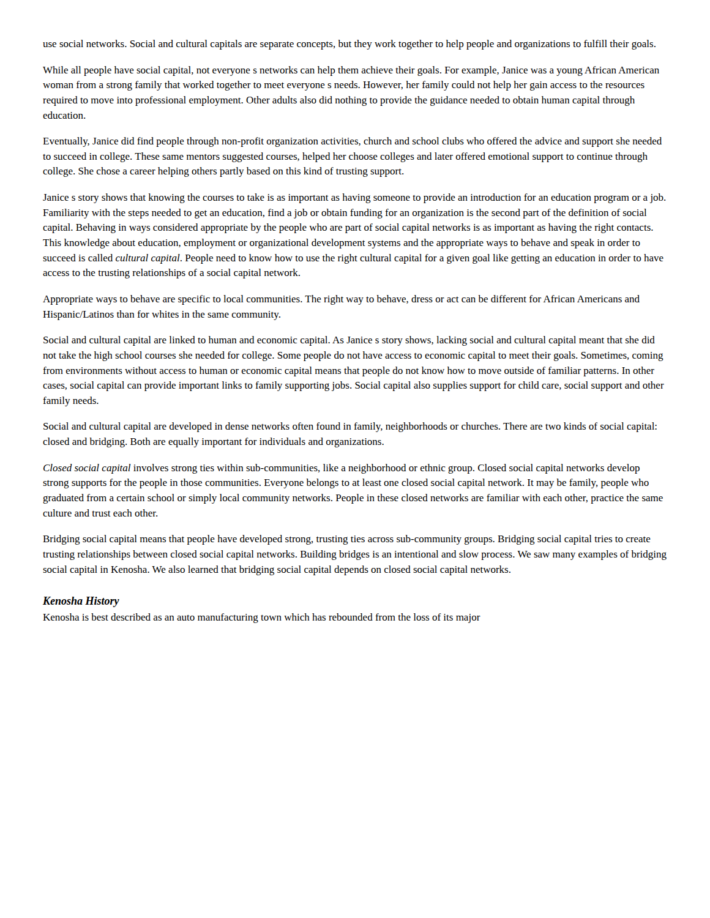use social networks. Social and cultural capitals are separate concepts, but they work together to help people and organizations to fulfill their goals.
While all people have social capital, not everyone s networks can help them achieve their goals. For example, Janice was a young African American woman from a strong family that worked together to meet everyone s needs. However, her family could not help her gain access to the resources required to move into professional employment. Other adults also did nothing to provide the guidance needed to obtain human capital through education.
Eventually, Janice did find people through non-profit organization activities, church and school clubs who offered the advice and support she needed to succeed in college. These same mentors suggested courses, helped her choose colleges and later offered emotional support to continue through college. She chose a career helping others partly based on this kind of trusting support.
Janice s story shows that knowing the courses to take is as important as having someone to provide an introduction for an education program or a job. Familiarity with the steps needed to get an education, find a job or obtain funding for an organization is the second part of the definition of social capital. Behaving in ways considered appropriate by the people who are part of social capital networks is as important as having the right contacts. This knowledge about education, employment or organizational development systems and the appropriate ways to behave and speak in order to succeed is called cultural capital. People need to know how to use the right cultural capital for a given goal like getting an education in order to have access to the trusting relationships of a social capital network.
Appropriate ways to behave are specific to local communities. The right way to behave, dress or act can be different for African Americans and Hispanic/Latinos than for whites in the same community.
Social and cultural capital are linked to human and economic capital. As Janice s story shows, lacking social and cultural capital meant that she did not take the high school courses she needed for college. Some people do not have access to economic capital to meet their goals. Sometimes, coming from environments without access to human or economic capital means that people do not know how to move outside of familiar patterns. In other cases, social capital can provide important links to family supporting jobs. Social capital also supplies support for child care, social support and other family needs.
Social and cultural capital are developed in dense networks often found in family, neighborhoods or churches. There are two kinds of social capital: closed and bridging. Both are equally important for individuals and organizations.
Closed social capital involves strong ties within sub-communities, like a neighborhood or ethnic group. Closed social capital networks develop strong supports for the people in those communities. Everyone belongs to at least one closed social capital network. It may be family, people who graduated from a certain school or simply local community networks. People in these closed networks are familiar with each other, practice the same culture and trust each other.
Bridging social capital means that people have developed strong, trusting ties across sub-community groups. Bridging social capital tries to create trusting relationships between closed social capital networks. Building bridges is an intentional and slow process. We saw many examples of bridging social capital in Kenosha. We also learned that bridging social capital depends on closed social capital networks.
Kenosha History
Kenosha is best described as an auto manufacturing town which has rebounded from the loss of its major